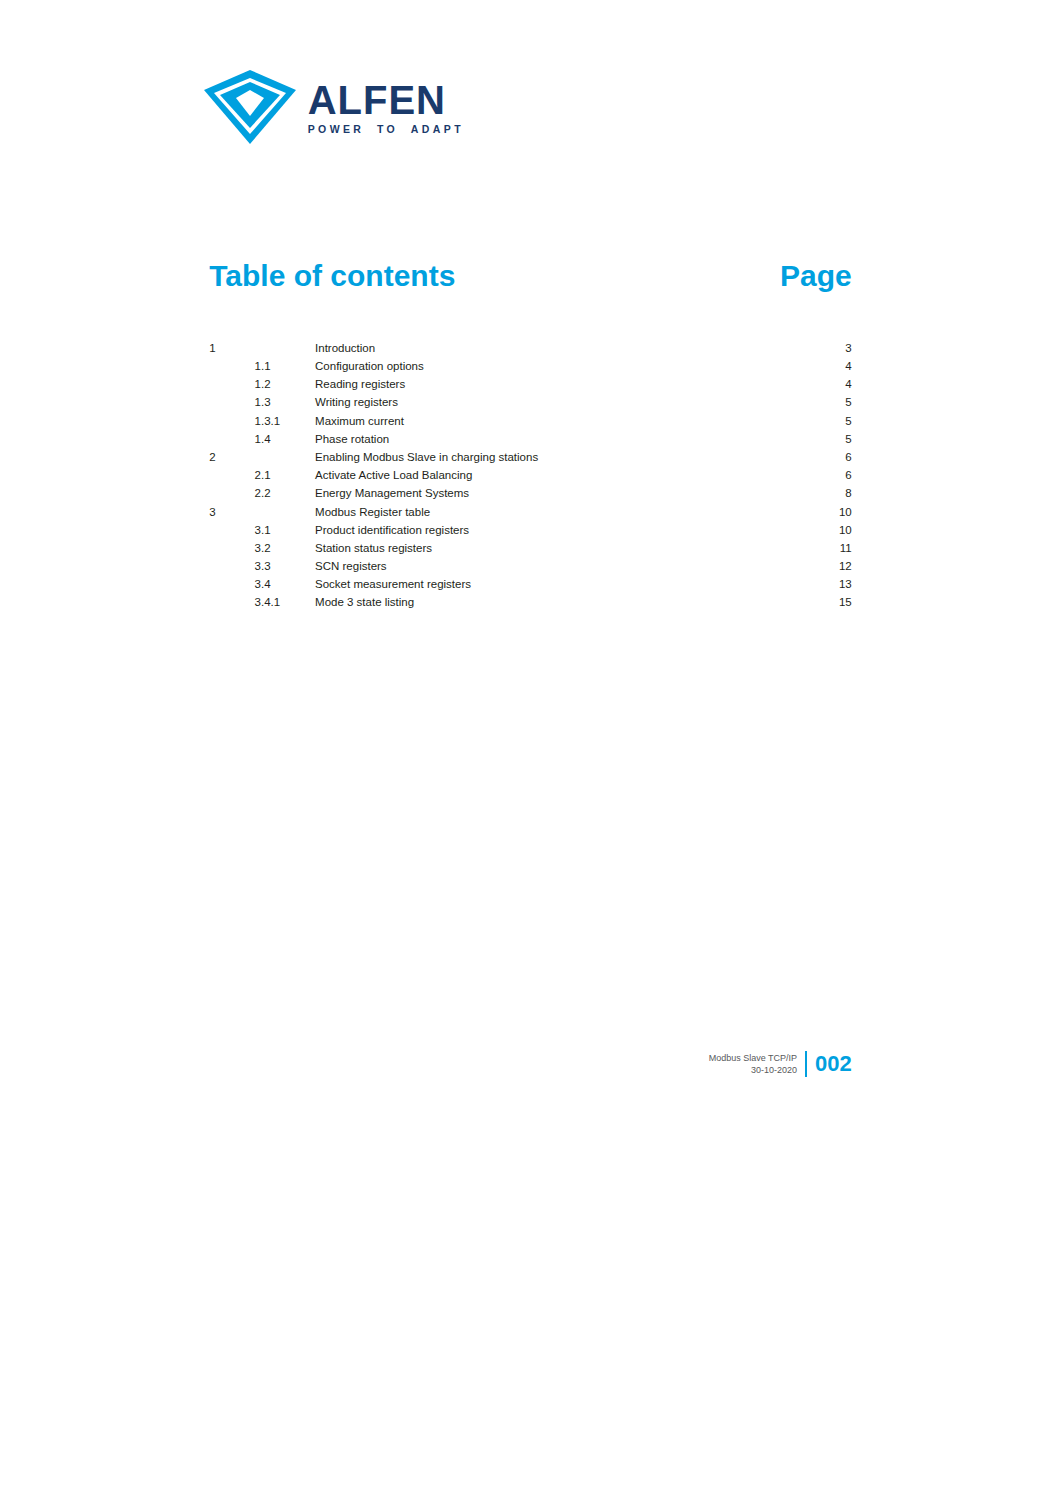ALFEN
POWER TO ADAPT
Table of contents Page
| 1 | | Introduction | 3 |
| | 1.1 | Configuration options | 4 |
| | 1.2 | Reading registers | 4 |
| | 1.3 | Writing registers | 5 |
| | 1.3.1 | Maximum current | 5 |
| | 1.4 | Phase rotation | 5 |
| 2 | | Enabling Modbus Slave in charging stations | 6 |
| | 2.1 | Activate Active Load Balancing | 6 |
| | 2.2 | Energy Management Systems | 8 |
| 3 | | Modbus Register table | 10 |
| | 3.1 | Product identification registers | 10 |
| | 3.2 | Station status registers | 11 |
| | 3.3 | SCN registers | 12 |
| | 3.4 | Socket measurement registers | 13 |
| | 3.4.1 | Mode 3 state listing | 15 |
Modbus Slave TCP/IP
30-10-2020
002